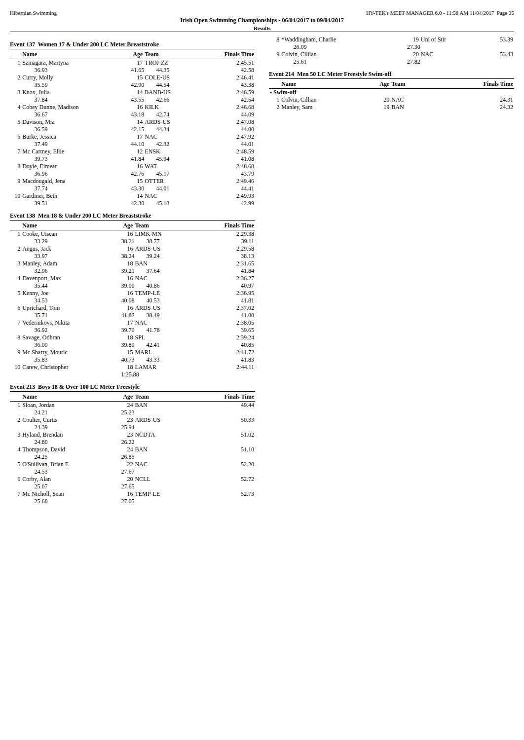Hibernian Swimming HY-TEK's MEET MANAGER 6.0 - 11:58 AM 11/04/2017 Page 35
Irish Open Swimming Championships - 06/04/2017 to 09/04/2017
Results
Event 137 Women 17 & Under 200 LC Meter Breaststroke
| | Name | Age | Team | Finals Time |
| --- | --- | --- | --- | --- |
| 1 | Szmagara, Martyna | 17 | TROJ-ZZ | 2:45.51 |
| | 36.93 | 41.65 44.35 | 42.58 |
| 2 | Curry, Molly | 15 | COLE-US | 2:46.41 |
| | 35.59 | 42.90 44.54 | 43.38 |
| 3 | Knox, Julia | 14 | BANB-US | 2:46.59 |
| | 37.84 | 43.55 42.66 | 42.54 |
| 4 | Cobey Dunne, Madison | 16 | KILK | 2:46.68 |
| | 36.67 | 43.18 42.74 | 44.09 |
| 5 | Davison, Mia | 14 | ARDS-US | 2:47.08 |
| | 36.59 | 42.15 44.34 | 44.00 |
| 6 | Burke, Jessica | 17 | NAC | 2:47.92 |
| | 37.49 | 44.10 42.32 | 44.01 |
| 7 | Mc Cartney, Ellie | 12 | ENSK | 2:48.59 |
| | 39.73 | 41.84 45.94 | 41.08 |
| 8 | Doyle, Eimear | 16 | WAT | 2:48.68 |
| | 36.96 | 42.76 45.17 | 43.79 |
| 9 | Macdougald, Jena | 15 | OTTER | 2:49.46 |
| | 37.74 | 43.30 44.01 | 44.41 |
| 10 | Gardiner, Beth | 14 | NAC | 2:49.93 |
| | 39.51 | 42.30 45.13 | 42.99 |
Event 138 Men 18 & Under 200 LC Meter Breaststroke
| | Name | Age | Team | Finals Time |
| --- | --- | --- | --- | --- |
| 1 | Cooke, Uisean | 16 | LIMK-MN | 2:29.38 |
| | 33.29 | 38.21 38.77 | 39.11 |
| 2 | Angus, Jack | 16 | ARDS-US | 2:29.58 |
| | 33.97 | 38.24 39.24 | 38.13 |
| 3 | Manley, Adam | 18 | BAN | 2:31.65 |
| | 32.96 | 39.21 37.64 | 41.84 |
| 4 | Davenport, Max | 16 | NAC | 2:36.27 |
| | 35.44 | 39.00 40.86 | 40.97 |
| 5 | Kenny, Joe | 16 | TEMP-LE | 2:36.95 |
| | 34.53 | 40.08 40.53 | 41.81 |
| 6 | Uprichard, Tom | 16 | ARDS-US | 2:37.02 |
| | 35.71 | 41.82 38.49 | 41.00 |
| 7 | Vedernikovs, Nikita | 17 | NAC | 2:38.05 |
| | 36.92 | 39.70 41.78 | 39.65 |
| 8 | Savage, Odhran | 18 | SPL | 2:39.24 |
| | 36.09 | 39.89 42.41 | 40.85 |
| 9 | Mc Sharry, Mouric | 15 | MARL | 2:41.72 |
| | 35.83 | 40.73 43.33 | 41.83 |
| 10 | Carew, Christopher | 18 | LAMAR | 2:44.11 |
| | | 1:25.88 | |
Event 213 Boys 18 & Over 100 LC Meter Freestyle
| | Name | Age | Team | Finals Time |
| --- | --- | --- | --- | --- |
| 1 | Sloan, Jordan | 24 | BAN | 49.44 |
| | 24.21 | 25.23 | |
| 2 | Coulter, Curtis | 23 | ARDS-US | 50.33 |
| | 24.39 | 25.94 | |
| 3 | Hyland, Brendan | 23 | NCDTA | 51.02 |
| | 24.80 | 26.22 | |
| 4 | Thompson, David | 24 | BAN | 51.10 |
| | 24.25 | 26.85 | |
| 5 | O'Sullivan, Brian E | 22 | NAC | 52.20 |
| | 24.53 | 27.67 | |
| 6 | Corby, Alan | 20 | NCLL | 52.72 |
| | 25.07 | 27.65 | |
| 7 | Mc Nicholl, Sean | 16 | TEMP-LE | 52.73 |
| | 25.68 | 27.05 | |
| 8 | *Waddingham, Charlie | 19 | Uni of Stir | 53.39 |
| | 26.09 | 27.30 | |
| 9 | Colvin, Cillian | 20 | NAC | 53.43 |
| | 25.61 | 27.82 | |
Event 214 Men 50 LC Meter Freestyle Swim-off
| | Name | Age | Team | Finals Time |
| --- | --- | --- | --- | --- |
| - Swim-off |
| 1 | Colvin, Cillian | 20 | NAC | 24.31 |
| 2 | Manley, Sam | 19 | BAN | 24.32 |